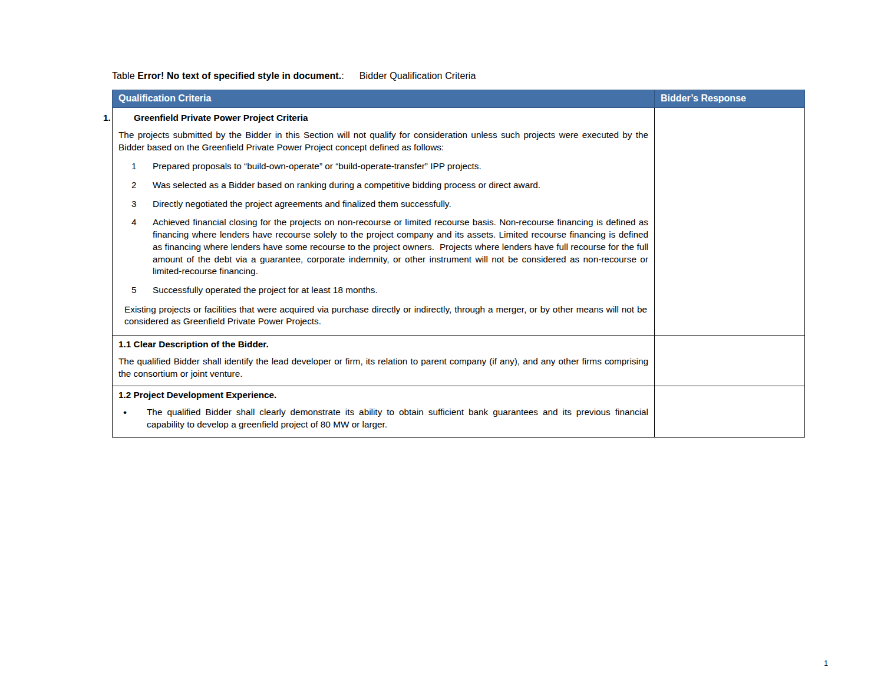Table Error! No text of specified style in document.: Bidder Qualification Criteria
| Qualification Criteria | Bidder’s Response |
| --- | --- |
| 1. Greenfield Private Power Project Criteria The projects submitted by the Bidder in this Section will not qualify for consideration unless such projects were executed by the Bidder based on the Greenfield Private Power Project concept defined as follows: Prepared proposals to “build-own-operate” or “build-operate-transfer” IPP projects. Was selected as a Bidder based on ranking during a competitive bidding process or direct award. Directly negotiated the project agreements and finalized them successfully. Achieved financial closing for the projects on non-recourse or limited recourse basis. Non-recourse financing is defined as financing where lenders have recourse solely to the project company and its assets. Limited recourse financing is defined as financing where lenders have some recourse to the project owners. Projects where lenders have full recourse for the full amount of the debt via a guarantee, corporate indemnity, or other instrument will not be considered as non-recourse or limited-recourse financing. Successfully operated the project for at least 18 months. Existing projects or facilities that were acquired via purchase directly or indirectly, through a merger, or by other means will not be considered as Greenfield Private Power Projects. | |
| 1.1 Clear Description of the Bidder. The qualified Bidder shall identify the lead developer or firm, its relation to parent company (if any), and any other firms comprising the consortium or joint venture. | |
| 1.2 Project Development Experience. The qualified Bidder shall clearly demonstrate its ability to obtain sufficient bank guarantees and its previous financial capability to develop a greenfield project of 80 MW or larger. | |
1